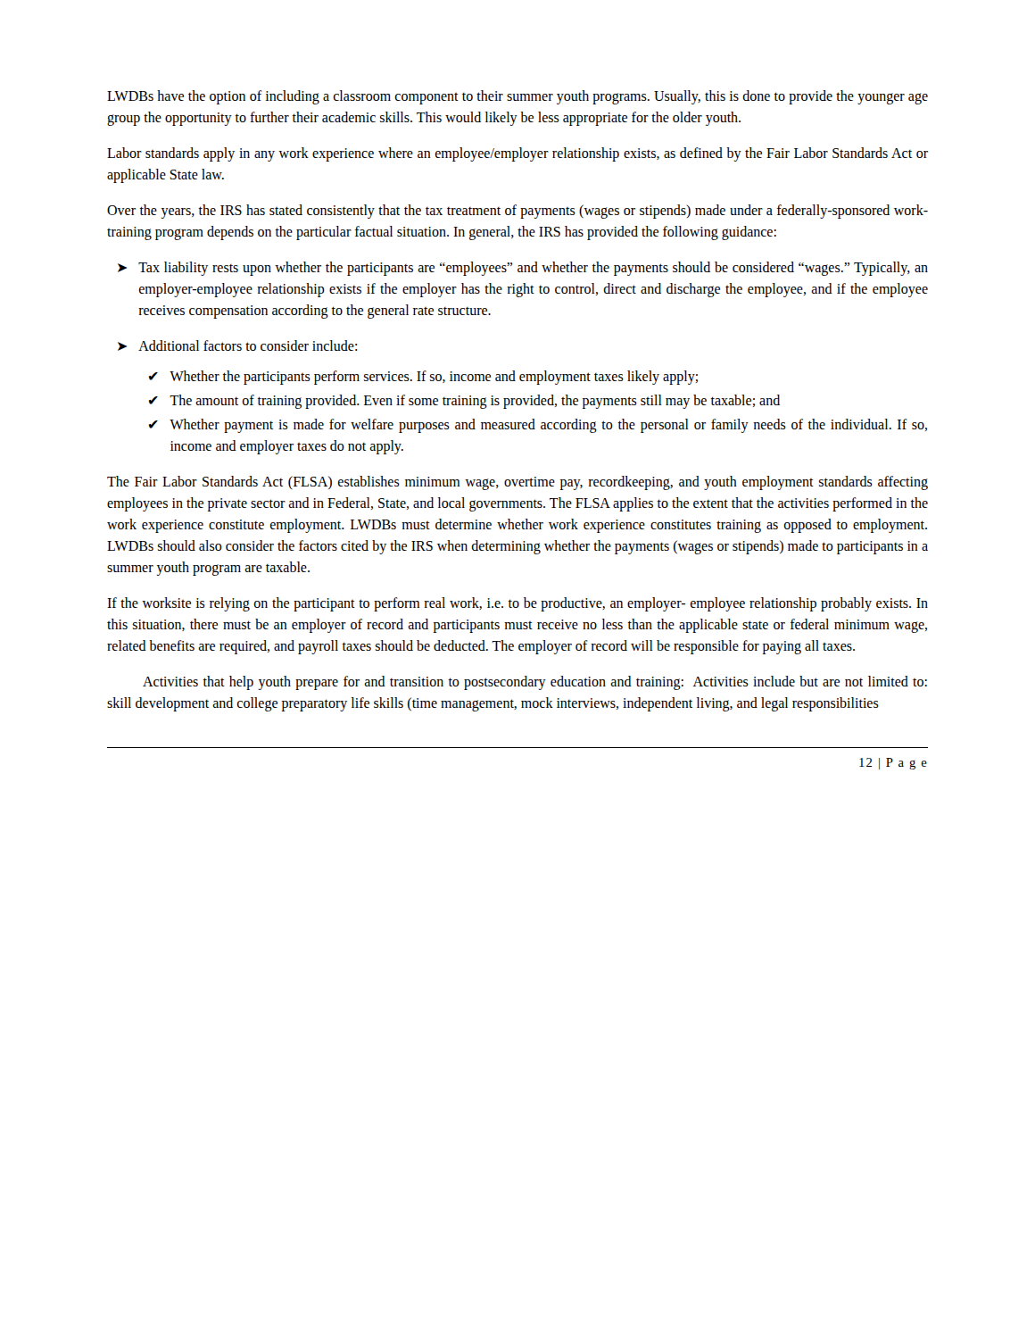LWDBs have the option of including a classroom component to their summer youth programs. Usually, this is done to provide the younger age group the opportunity to further their academic skills. This would likely be less appropriate for the older youth.
Labor standards apply in any work experience where an employee/employer relationship exists, as defined by the Fair Labor Standards Act or applicable State law.
Over the years, the IRS has stated consistently that the tax treatment of payments (wages or stipends) made under a federally-sponsored work-training program depends on the particular factual situation. In general, the IRS has provided the following guidance:
Tax liability rests upon whether the participants are “employees” and whether the payments should be considered “wages.” Typically, an employer-employee relationship exists if the employer has the right to control, direct and discharge the employee, and if the employee receives compensation according to the general rate structure.
Additional factors to consider include:
Whether the participants perform services. If so, income and employment taxes likely apply;
The amount of training provided. Even if some training is provided, the payments still may be taxable; and
Whether payment is made for welfare purposes and measured according to the personal or family needs of the individual. If so, income and employer taxes do not apply.
The Fair Labor Standards Act (FLSA) establishes minimum wage, overtime pay, recordkeeping, and youth employment standards affecting employees in the private sector and in Federal, State, and local governments. The FLSA applies to the extent that the activities performed in the work experience constitute employment. LWDBs must determine whether work experience constitutes training as opposed to employment. LWDBs should also consider the factors cited by the IRS when determining whether the payments (wages or stipends) made to participants in a summer youth program are taxable.
If the worksite is relying on the participant to perform real work, i.e. to be productive, an employer- employee relationship probably exists. In this situation, there must be an employer of record and participants must receive no less than the applicable state or federal minimum wage, related benefits are required, and payroll taxes should be deducted. The employer of record will be responsible for paying all taxes.
Activities that help youth prepare for and transition to postsecondary education and training: Activities include but are not limited to: skill development and college preparatory life skills (time management, mock interviews, independent living, and legal responsibilities
12 | P a g e